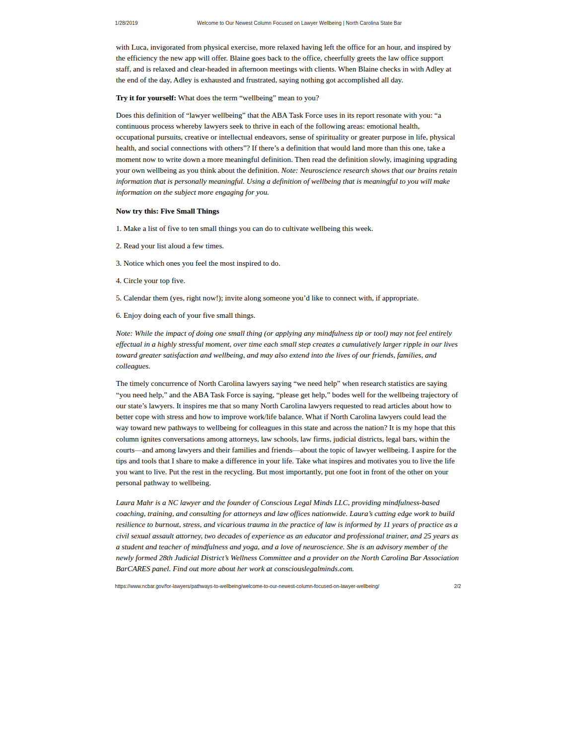1/28/2019 Welcome to Our Newest Column Focused on Lawyer Wellbeing | North Carolina State Bar
with Luca, invigorated from physical exercise, more relaxed having left the office for an hour, and inspired by the efficiency the new app will offer. Blaine goes back to the office, cheerfully greets the law office support staff, and is relaxed and clear-headed in afternoon meetings with clients. When Blaine checks in with Adley at the end of the day, Adley is exhausted and frustrated, saying nothing got accomplished all day.
Try it for yourself: What does the term “wellbeing” mean to you?
Does this definition of “lawyer wellbeing” that the ABA Task Force uses in its report resonate with you: “a continuous process whereby lawyers seek to thrive in each of the following areas: emotional health, occupational pursuits, creative or intellectual endeavors, sense of spirituality or greater purpose in life, physical health, and social connections with others”? If there’s a definition that would land more than this one, take a moment now to write down a more meaningful definition. Then read the definition slowly, imagining upgrading your own wellbeing as you think about the definition. Note: Neuroscience research shows that our brains retain information that is personally meaningful. Using a definition of wellbeing that is meaningful to you will make information on the subject more engaging for you.
Now try this: Five Small Things
1. Make a list of five to ten small things you can do to cultivate wellbeing this week.
2. Read your list aloud a few times.
3. Notice which ones you feel the most inspired to do.
4. Circle your top five.
5. Calendar them (yes, right now!); invite along someone you’d like to connect with, if appropriate.
6. Enjoy doing each of your five small things.
Note: While the impact of doing one small thing (or applying any mindfulness tip or tool) may not feel entirely effectual in a highly stressful moment, over time each small step creates a cumulatively larger ripple in our lives toward greater satisfaction and wellbeing, and may also extend into the lives of our friends, families, and colleagues.
The timely concurrence of North Carolina lawyers saying “we need help” when research statistics are saying “you need help,” and the ABA Task Force is saying, “please get help,” bodes well for the wellbeing trajectory of our state’s lawyers. It inspires me that so many North Carolina lawyers requested to read articles about how to better cope with stress and how to improve work/life balance. What if North Carolina lawyers could lead the way toward new pathways to wellbeing for colleagues in this state and across the nation? It is my hope that this column ignites conversations among attorneys, law schools, law firms, judicial districts, legal bars, within the courts—and among lawyers and their families and friends—about the topic of lawyer wellbeing. I aspire for the tips and tools that I share to make a difference in your life. Take what inspires and motivates you to live the life you want to live. Put the rest in the recycling. But most importantly, put one foot in front of the other on your personal pathway to wellbeing.
Laura Mahr is a NC lawyer and the founder of Conscious Legal Minds LLC, providing mindfulness-based coaching, training, and consulting for attorneys and law offices nationwide. Laura’s cutting edge work to build resilience to burnout, stress, and vicarious trauma in the practice of law is informed by 11 years of practice as a civil sexual assault attorney, two decades of experience as an educator and professional trainer, and 25 years as a student and teacher of mindfulness and yoga, and a love of neuroscience. She is an advisory member of the newly formed 28th Judicial District’s Wellness Committee and a provider on the North Carolina Bar Association BarCARES panel. Find out more about her work at consciouslegalminds.com.
https://www.ncbar.gov/for-lawyers/pathways-to-wellbeing/welcome-to-our-newest-column-focused-on-lawyer-wellbeing/ 2/2